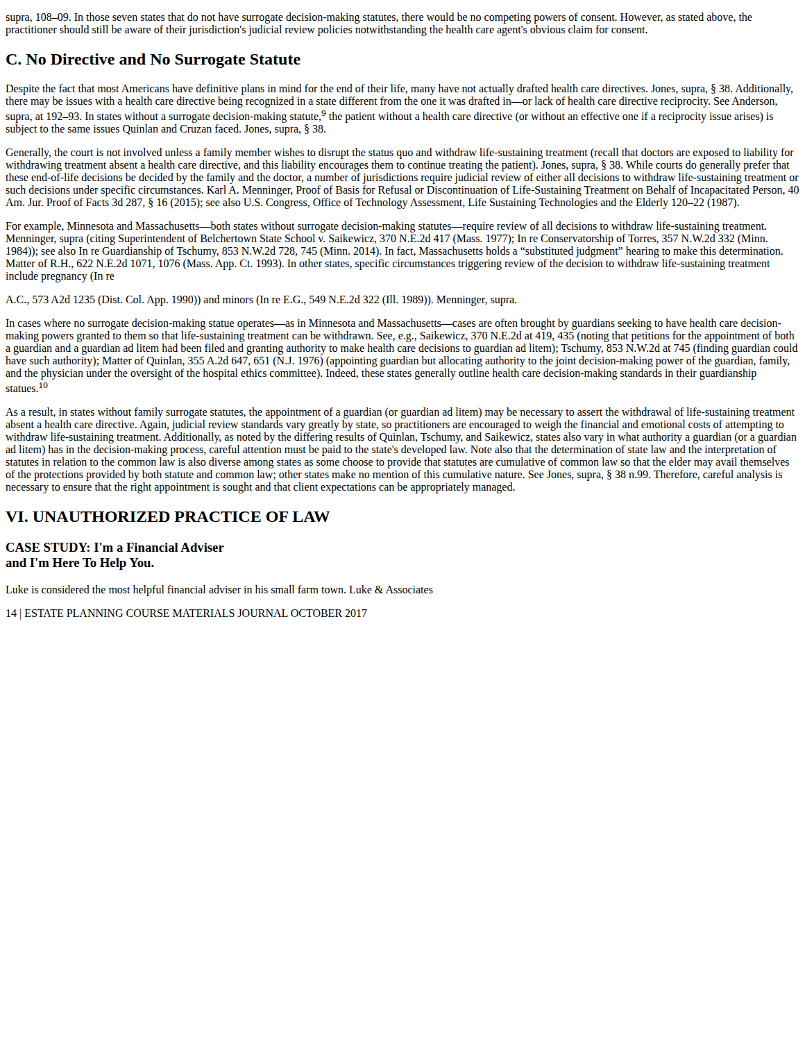supra, 108–09. In those seven states that do not have surrogate decision-making statutes, there would be no competing powers of consent. However, as stated above, the practitioner should still be aware of their jurisdiction's judicial review policies notwithstanding the health care agent's obvious claim for consent.
C. No Directive and No Surrogate Statute
Despite the fact that most Americans have definitive plans in mind for the end of their life, many have not actually drafted health care directives. Jones, supra, § 38. Additionally, there may be issues with a health care directive being recognized in a state different from the one it was drafted in—or lack of health care directive reciprocity. See Anderson, supra, at 192–93. In states without a surrogate decision-making statute,9 the patient without a health care directive (or without an effective one if a reciprocity issue arises) is subject to the same issues Quinlan and Cruzan faced. Jones, supra, § 38.
Generally, the court is not involved unless a family member wishes to disrupt the status quo and withdraw life-sustaining treatment (recall that doctors are exposed to liability for withdrawing treatment absent a health care directive, and this liability encourages them to continue treating the patient). Jones, supra, § 38. While courts do generally prefer that these end-of-life decisions be decided by the family and the doctor, a number of jurisdictions require judicial review of either all decisions to withdraw life-sustaining treatment or such decisions under specific circumstances. Karl A. Menninger, Proof of Basis for Refusal or Discontinuation of Life-Sustaining Treatment on Behalf of Incapacitated Person, 40 Am. Jur. Proof of Facts 3d 287, § 16 (2015); see also U.S. Congress, Office of Technology Assessment, Life Sustaining Technologies and the Elderly 120–22 (1987).
For example, Minnesota and Massachusetts—both states without surrogate decision-making statutes—require review of all decisions to withdraw life-sustaining treatment. Menninger, supra (citing Superintendent of Belchertown State School v. Saikewicz, 370 N.E.2d 417 (Mass. 1977); In re Conservatorship of Torres, 357 N.W.2d 332 (Minn. 1984)); see also In re Guardianship of Tschumy, 853 N.W.2d 728, 745 (Minn. 2014). In fact, Massachusetts holds a “substituted judgment” hearing to make this determination. Matter of R.H., 622 N.E.2d 1071, 1076 (Mass. App. Ct. 1993). In other states, specific circumstances triggering review of the decision to withdraw life-sustaining treatment include pregnancy (In re
A.C., 573 A2d 1235 (Dist. Col. App. 1990)) and minors (In re E.G., 549 N.E.2d 322 (Ill. 1989)). Menninger, supra.
In cases where no surrogate decision-making statue operates—as in Minnesota and Massachusetts—cases are often brought by guardians seeking to have health care decision-making powers granted to them so that life-sustaining treatment can be withdrawn. See, e.g., Saikewicz, 370 N.E.2d at 419, 435 (noting that petitions for the appointment of both a guardian and a guardian ad litem had been filed and granting authority to make health care decisions to guardian ad litem); Tschumy, 853 N.W.2d at 745 (finding guardian could have such authority); Matter of Quinlan, 355 A.2d 647, 651 (N.J. 1976) (appointing guardian but allocating authority to the joint decision-making power of the guardian, family, and the physician under the oversight of the hospital ethics committee). Indeed, these states generally outline health care decision-making standards in their guardianship statues.10
As a result, in states without family surrogate statutes, the appointment of a guardian (or guardian ad litem) may be necessary to assert the withdrawal of life-sustaining treatment absent a health care directive. Again, judicial review standards vary greatly by state, so practitioners are encouraged to weigh the financial and emotional costs of attempting to withdraw life-sustaining treatment. Additionally, as noted by the differing results of Quinlan, Tschumy, and Saikewicz, states also vary in what authority a guardian (or a guardian ad litem) has in the decision-making process, careful attention must be paid to the state's developed law. Note also that the determination of state law and the interpretation of statutes in relation to the common law is also diverse among states as some choose to provide that statutes are cumulative of common law so that the elder may avail themselves of the protections provided by both statute and common law; other states make no mention of this cumulative nature. See Jones, supra, § 38 n.99. Therefore, careful analysis is necessary to ensure that the right appointment is sought and that client expectations can be appropriately managed.
VI. UNAUTHORIZED PRACTICE OF LAW
CASE STUDY: I'm a Financial Adviser
and I'm Here To Help You.
Luke is considered the most helpful financial adviser in his small farm town. Luke & Associates
14 | ESTATE PLANNING COURSE MATERIALS JOURNAL OCTOBER 2017